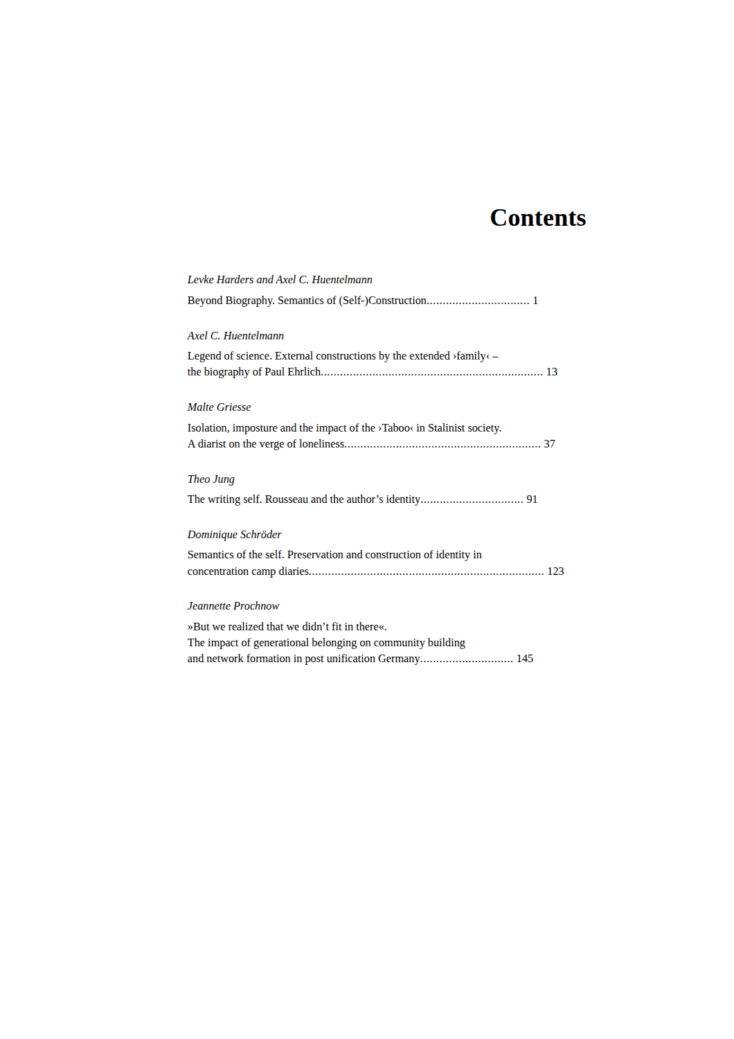Contents
Levke Harders and Axel C. Huentelmann
Beyond Biography. Semantics of (Self-)Construction................................ 1
Axel C. Huentelmann
Legend of science. External constructions by the extended ›family‹ –
the biography of Paul Ehrlich..................................................................... 13
Malte Griesse
Isolation, imposture and the impact of the ›Taboo‹ in Stalinist society.
A diarist on the verge of loneliness............................................................. 37
Theo Jung
The writing self. Rousseau and the author’s identity................................ 91
Dominique Schröder
Semantics of the self. Preservation and construction of identity in
concentration camp diaries......................................................................... 123
Jeannette Prochnow
»But we realized that we didn’t fit in there«.
The impact of generational belonging on community building
and network formation in post unification Germany............................. 145